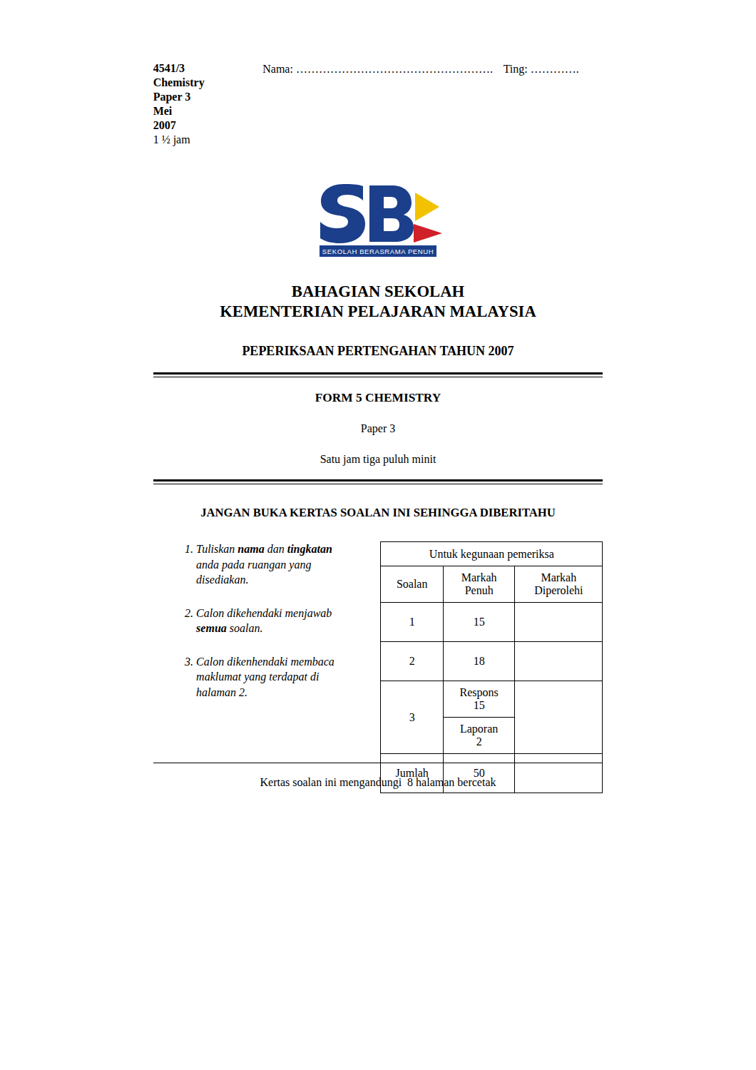4541/3
Chemistry
Paper 3
Mei
2007
1 ½ jam
Nama: …………………………………………….
Ting: ………….
SEKOLAH BERASRAMA PENUH
BAHAGIAN SEKOLAH
KEMENTERIAN PELAJARAN MALAYSIA
PEPERIKSAAN PERTENGAHAN TAHUN 2007
FORM 5 CHEMISTRY
Paper 3
Satu jam tiga puluh minit
JANGAN BUKA KERTAS SOALAN INI SEHINGGA DIBERITAHU
Tuliskan nama dan tingkatan anda pada ruangan yang disediakan.
Calon dikehendaki menjawab semua soalan.
Calon dikenhendaki membaca maklumat yang terdapat di halaman 2.
| Untuk kegunaan pemeriksa |
| Soalan | Markah Penuh | Markah Diperolehi |
| 1 | 15 | |
| 2 | 18 | |
| 3 | Respons 15 | |
| Laporan 2 |
| Jumlah | 50 | |
Kertas soalan ini mengandungi 8 halaman bercetak